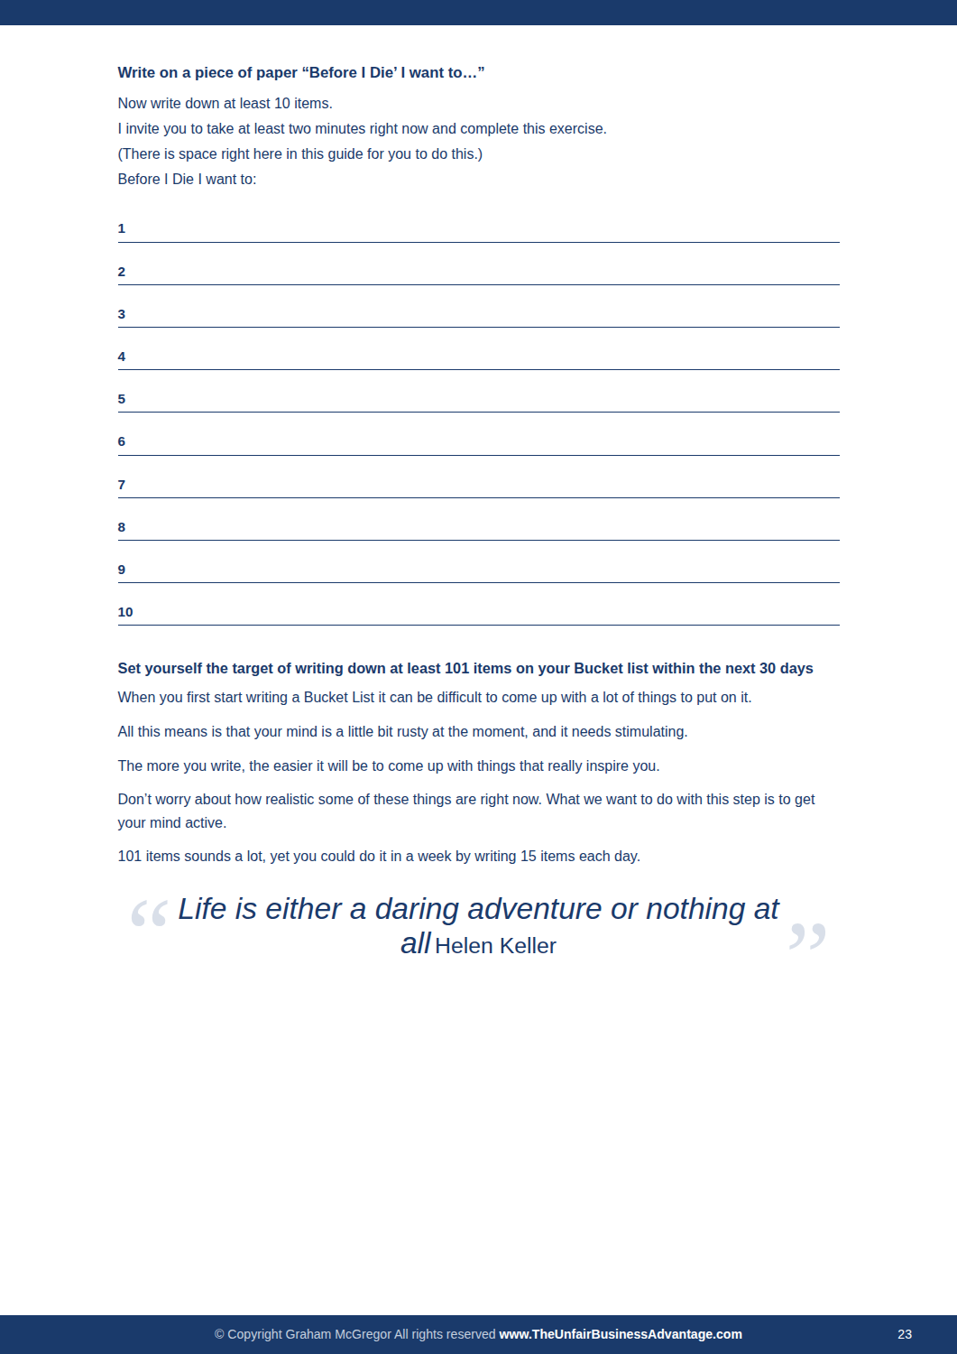Write on a piece of paper “Before I Die’ I want to…”
Now write down at least 10 items.
I invite you to take at least two minutes right now and complete this exercise.
(There is space right here in this guide for you to do this.)
Before I Die I want to:
Set yourself the target of writing down at least 101 items on your Bucket list within the next 30 days
When you first start writing a Bucket List it can be difficult to come up with a lot of things to put on it.
All this means is that your mind is a little bit rusty at the moment, and it needs stimulating.
The more you write, the easier it will be to come up with things that really inspire you.
Don’t worry about how realistic some of these things are right now. What we want to do with this step is to get your mind active.
101 items sounds a lot, yet you could do it in a week by writing 15 items each day.
Life is either a daring adventure or nothing at all Helen Keller
© Copyright Graham McGregor All rights reserved www.TheUnfairBusinessAdvantage.com 23